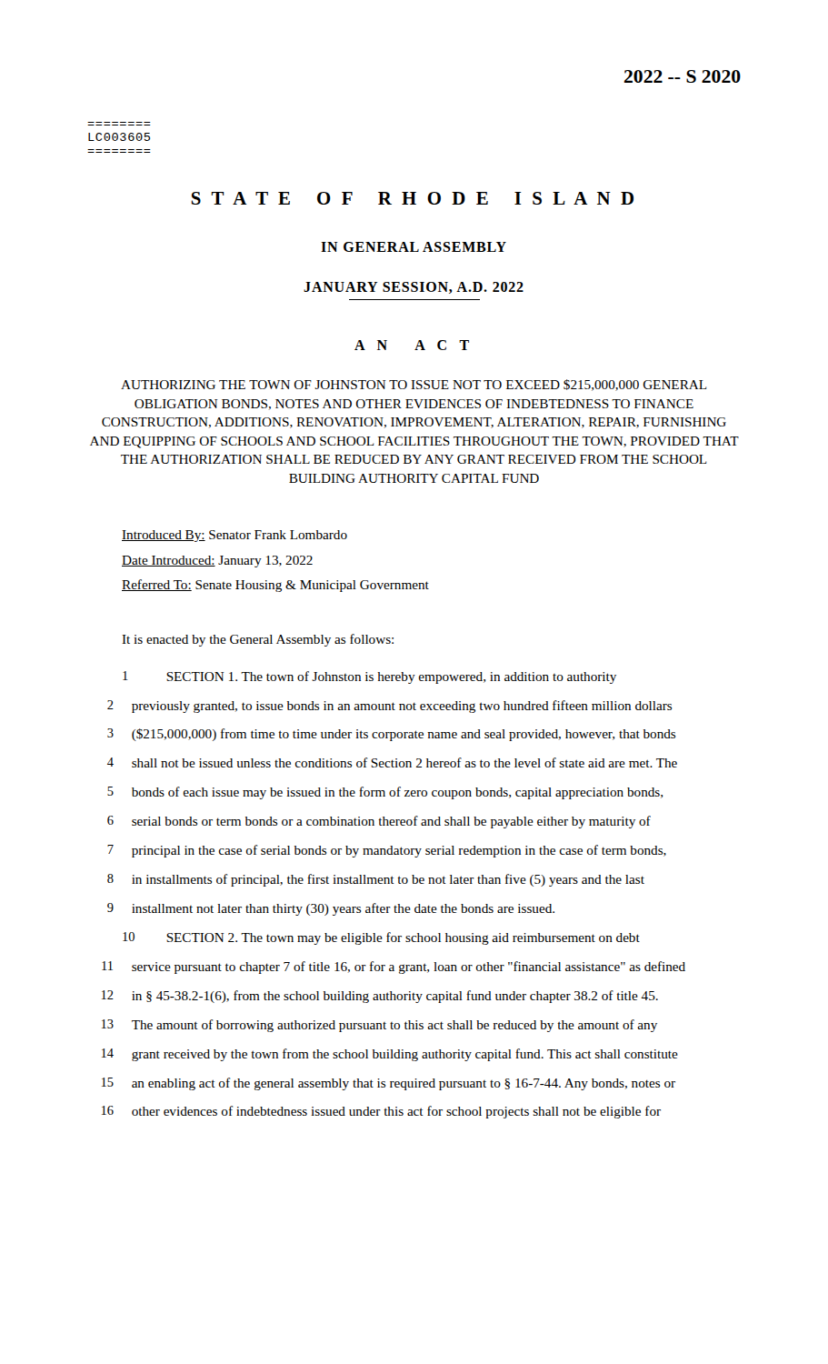2022 -- S 2020
========
LC003605
========
S T A T E O F R H O D E I S L A N D
IN GENERAL ASSEMBLY
JANUARY SESSION, A.D. 2022
A N A C T
AUTHORIZING THE TOWN OF JOHNSTON TO ISSUE NOT TO EXCEED $215,000,000 GENERAL OBLIGATION BONDS, NOTES AND OTHER EVIDENCES OF INDEBTEDNESS TO FINANCE CONSTRUCTION, ADDITIONS, RENOVATION, IMPROVEMENT, ALTERATION, REPAIR, FURNISHING AND EQUIPPING OF SCHOOLS AND SCHOOL FACILITIES THROUGHOUT THE TOWN, PROVIDED THAT THE AUTHORIZATION SHALL BE REDUCED BY ANY GRANT RECEIVED FROM THE SCHOOL BUILDING AUTHORITY CAPITAL FUND
Introduced By: Senator Frank Lombardo
Date Introduced: January 13, 2022
Referred To: Senate Housing & Municipal Government
It is enacted by the General Assembly as follows:
SECTION 1. The town of Johnston is hereby empowered, in addition to authority
previously granted, to issue bonds in an amount not exceeding two hundred fifteen million dollars
($215,000,000) from time to time under its corporate name and seal provided, however, that bonds
shall not be issued unless the conditions of Section 2 hereof as to the level of state aid are met. The
bonds of each issue may be issued in the form of zero coupon bonds, capital appreciation bonds,
serial bonds or term bonds or a combination thereof and shall be payable either by maturity of
principal in the case of serial bonds or by mandatory serial redemption in the case of term bonds,
in installments of principal, the first installment to be not later than five (5) years and the last
installment not later than thirty (30) years after the date the bonds are issued.
SECTION 2. The town may be eligible for school housing aid reimbursement on debt
service pursuant to chapter 7 of title 16, or for a grant, loan or other "financial assistance" as defined
in § 45-38.2-1(6), from the school building authority capital fund under chapter 38.2 of title 45.
The amount of borrowing authorized pursuant to this act shall be reduced by the amount of any
grant received by the town from the school building authority capital fund. This act shall constitute
an enabling act of the general assembly that is required pursuant to § 16-7-44. Any bonds, notes or
other evidences of indebtedness issued under this act for school projects shall not be eligible for